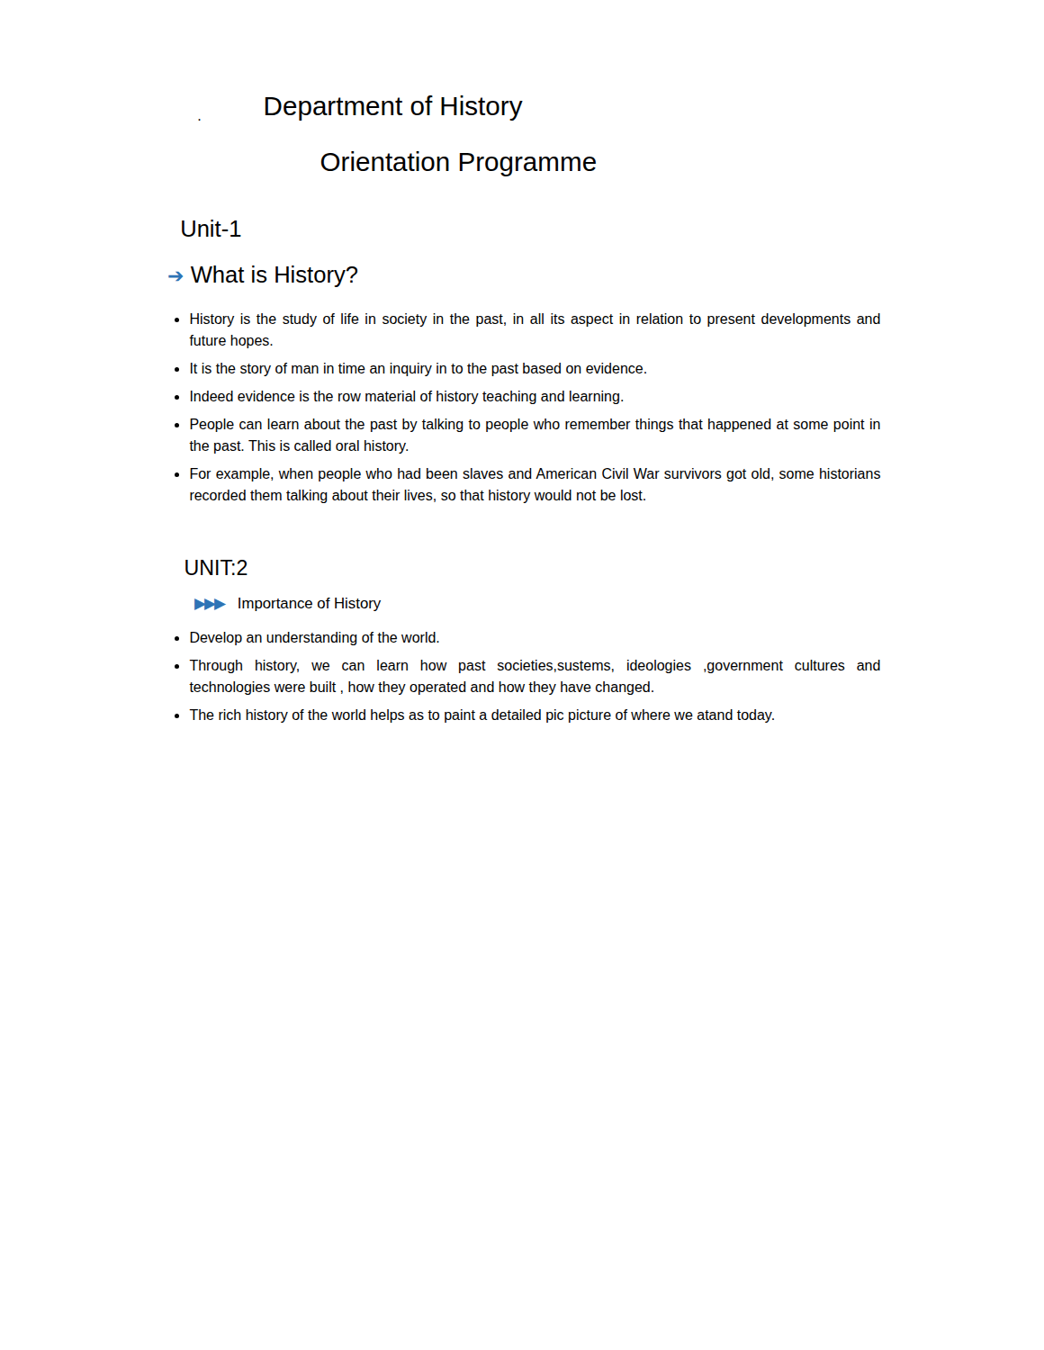. Department of History
Orientation Programme
Unit-1
➔What is History?
History is the study of life in society in the past, in all its aspect in relation to present developments and future hopes.
It is the story of man in time an inquiry in to the past based on evidence.
Indeed evidence is the row material of history teaching and learning.
People can learn about the past by talking to people who remember things that happened at some point in the past. This is called oral history.
For example, when people who had been slaves and American Civil War survivors got old, some historians recorded them talking about their lives, so that history would not be lost.
UNIT:2
▶▶▶Importance of History
Develop an understanding of the world.
Through history, we can learn how past societies,sustems, ideologies ,government cultures and technologies were built , how they operated and how they have changed.
The rich history of the world helps as to paint a detailed pic picture of where we atand today.